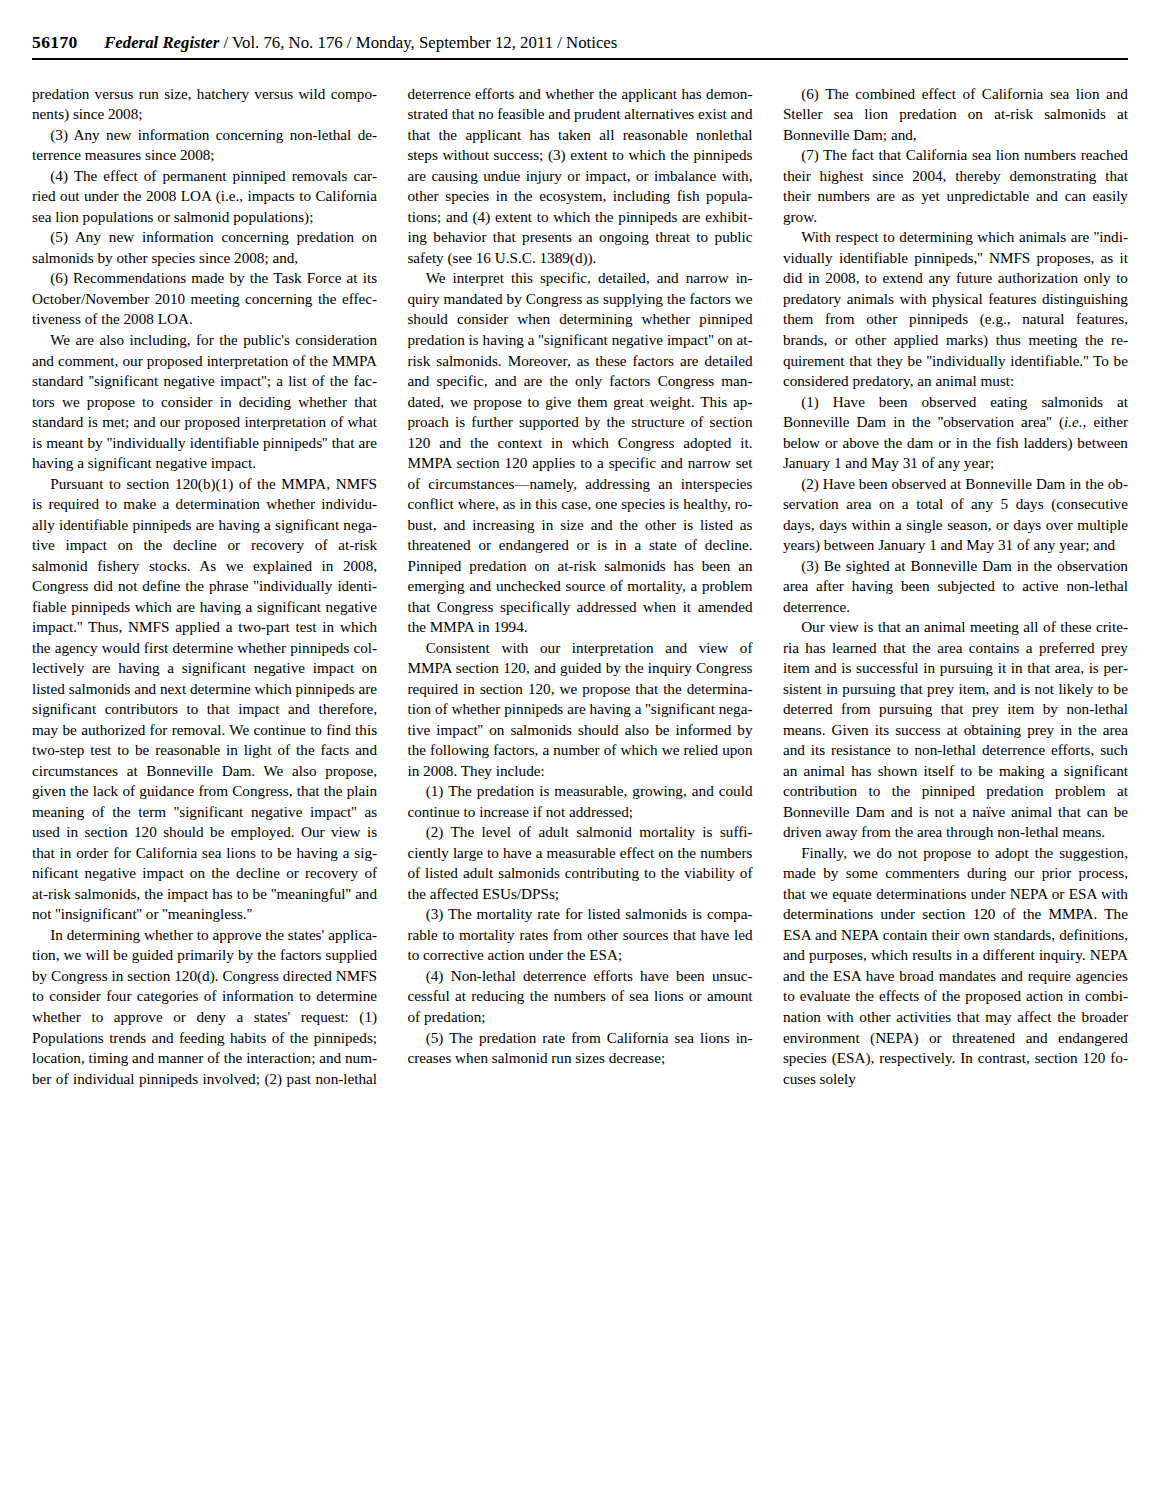56170 Federal Register / Vol. 76, No. 176 / Monday, September 12, 2011 / Notices
predation versus run size, hatchery versus wild components) since 2008;
(3) Any new information concerning non-lethal deterrence measures since 2008;
(4) The effect of permanent pinniped removals carried out under the 2008 LOA (i.e., impacts to California sea lion populations or salmonid populations);
(5) Any new information concerning predation on salmonids by other species since 2008; and,
(6) Recommendations made by the Task Force at its October/November 2010 meeting concerning the effectiveness of the 2008 LOA.
We are also including, for the public's consideration and comment, our proposed interpretation of the MMPA standard ''significant negative impact''; a list of the factors we propose to consider in deciding whether that standard is met; and our proposed interpretation of what is meant by ''individually identifiable pinnipeds'' that are having a significant negative impact.
Pursuant to section 120(b)(1) of the MMPA, NMFS is required to make a determination whether individually identifiable pinnipeds are having a significant negative impact on the decline or recovery of at-risk salmonid fishery stocks. As we explained in 2008, Congress did not define the phrase ''individually identifiable pinnipeds which are having a significant negative impact.'' Thus, NMFS applied a two-part test in which the agency would first determine whether pinnipeds collectively are having a significant negative impact on listed salmonids and next determine which pinnipeds are significant contributors to that impact and therefore, may be authorized for removal. We continue to find this two-step test to be reasonable in light of the facts and circumstances at Bonneville Dam. We also propose, given the lack of guidance from Congress, that the plain meaning of the term ''significant negative impact'' as used in section 120 should be employed. Our view is that in order for California sea lions to be having a significant negative impact on the decline or recovery of at-risk salmonids, the impact has to be ''meaningful'' and not ''insignificant'' or ''meaningless.''
In determining whether to approve the states' application, we will be guided primarily by the factors supplied by Congress in section 120(d). Congress directed NMFS to consider four categories of information to determine whether to approve or deny a states' request: (1) Populations trends and feeding habits of the pinnipeds; location, timing and manner of the interaction; and number of individual pinnipeds involved; (2) past non-lethal deterrence efforts and whether the applicant has demonstrated that no feasible and prudent alternatives exist and that the applicant has taken all reasonable nonlethal steps without success; (3) extent to which the pinnipeds are causing undue injury or impact, or imbalance with, other species in the ecosystem, including fish populations; and (4) extent to which the pinnipeds are exhibiting behavior that presents an ongoing threat to public safety (see 16 U.S.C. 1389(d)).
We interpret this specific, detailed, and narrow inquiry mandated by Congress as supplying the factors we should consider when determining whether pinniped predation is having a ''significant negative impact'' on at-risk salmonids. Moreover, as these factors are detailed and specific, and are the only factors Congress mandated, we propose to give them great weight. This approach is further supported by the structure of section 120 and the context in which Congress adopted it. MMPA section 120 applies to a specific and narrow set of circumstances—namely, addressing an interspecies conflict where, as in this case, one species is healthy, robust, and increasing in size and the other is listed as threatened or endangered or is in a state of decline. Pinniped predation on at-risk salmonids has been an emerging and unchecked source of mortality, a problem that Congress specifically addressed when it amended the MMPA in 1994.
Consistent with our interpretation and view of MMPA section 120, and guided by the inquiry Congress required in section 120, we propose that the determination of whether pinnipeds are having a ''significant negative impact'' on salmonids should also be informed by the following factors, a number of which we relied upon in 2008. They include:
(1) The predation is measurable, growing, and could continue to increase if not addressed;
(2) The level of adult salmonid mortality is sufficiently large to have a measurable effect on the numbers of listed adult salmonids contributing to the viability of the affected ESUs/DPSs;
(3) The mortality rate for listed salmonids is comparable to mortality rates from other sources that have led to corrective action under the ESA;
(4) Non-lethal deterrence efforts have been unsuccessful at reducing the numbers of sea lions or amount of predation;
(5) The predation rate from California sea lions increases when salmonid run sizes decrease;
(6) The combined effect of California sea lion and Steller sea lion predation on at-risk salmonids at Bonneville Dam; and,
(7) The fact that California sea lion numbers reached their highest since 2004, thereby demonstrating that their numbers are as yet unpredictable and can easily grow.
With respect to determining which animals are ''individually identifiable pinnipeds,'' NMFS proposes, as it did in 2008, to extend any future authorization only to predatory animals with physical features distinguishing them from other pinnipeds (e.g., natural features, brands, or other applied marks) thus meeting the requirement that they be ''individually identifiable.'' To be considered predatory, an animal must:
(1) Have been observed eating salmonids at Bonneville Dam in the ''observation area'' (i.e., either below or above the dam or in the fish ladders) between January 1 and May 31 of any year;
(2) Have been observed at Bonneville Dam in the observation area on a total of any 5 days (consecutive days, days within a single season, or days over multiple years) between January 1 and May 31 of any year; and
(3) Be sighted at Bonneville Dam in the observation area after having been subjected to active non-lethal deterrence.
Our view is that an animal meeting all of these criteria has learned that the area contains a preferred prey item and is successful in pursuing it in that area, is persistent in pursuing that prey item, and is not likely to be deterred from pursuing that prey item by non-lethal means. Given its success at obtaining prey in the area and its resistance to non-lethal deterrence efforts, such an animal has shown itself to be making a significant contribution to the pinniped predation problem at Bonneville Dam and is not a naïve animal that can be driven away from the area through non-lethal means.
Finally, we do not propose to adopt the suggestion, made by some commenters during our prior process, that we equate determinations under NEPA or ESA with determinations under section 120 of the MMPA. The ESA and NEPA contain their own standards, definitions, and purposes, which results in a different inquiry. NEPA and the ESA have broad mandates and require agencies to evaluate the effects of the proposed action in combination with other activities that may affect the broader environment (NEPA) or threatened and endangered species (ESA), respectively. In contrast, section 120 focuses solely